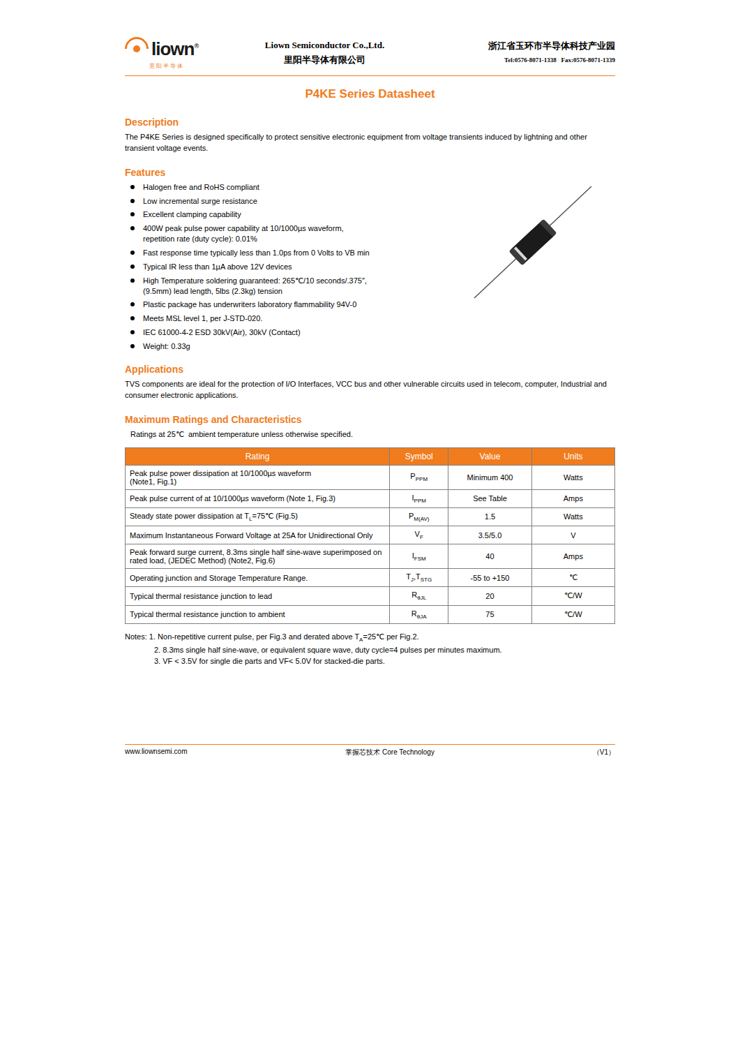liown®
里阳半导体
Liown Semiconductor Co.,Ltd.
里阳半导体有限公司
浙江省玉环市半导体科技产业园
Tel:0576-8071-1338 Fax:0576-8071-1339
P4KE Series Datasheet
Description
The P4KE Series is designed specifically to protect sensitive electronic equipment from voltage transients induced by lightning and other transient voltage events.
Features
Halogen free and RoHS compliant
Low incremental surge resistance
Excellent clamping capability
400W peak pulse power capability at 10/1000µs waveform,
repetition rate (duty cycle): 0.01%
Fast response time typically less than 1.0ps from 0 Volts to VB min
Typical IR less than 1µA above 12V devices
High Temperature soldering guaranteed: 265℃/10 seconds/.375″,
(9.5mm) lead length, 5lbs (2.3kg) tension
Plastic package has underwriters laboratory flammability 94V-0
Meets MSL level 1, per J-STD-020.
IEC 61000-4-2 ESD 30kV(Air), 30kV (Contact)
Weight: 0.33g
Applications
TVS components are ideal for the protection of I/O Interfaces, VCC bus and other vulnerable circuits used in telecom, computer, Industrial and consumer electronic applications.
Maximum Ratings and Characteristics
Ratings at 25℃ ambient temperature unless otherwise specified.
| Rating | Symbol | Value | Units |
| --- | --- | --- | --- |
| Peak pulse power dissipation at 10/1000µs waveform (Note1, Fig.1) | P PPM | Minimum 400 | Watts |
| Peak pulse current of at 10/1000µs waveform (Note 1, Fig.3) | I PPM | See Table | Amps |
| Steady state power dissipation at T L =75℃ (Fig.5) | P M(AV) | 1.5 | Watts |
| Maximum Instantaneous Forward Voltage at 25A for Unidirectional Only | V F | 3.5/5.0 | V |
| Peak forward surge current, 8.3ms single half sine-wave superimposed on rated load, (JEDEC Method) (Note2, Fig.6) | I FSM | 40 | Amps |
| Operating junction and Storage Temperature Range. | T J ,T STG | -55 to +150 | ℃ |
| Typical thermal resistance junction to lead | R θJL | 20 | ℃/W |
| Typical thermal resistance junction to ambient | R θJA | 75 | ℃/W |
Notes: 1. Non-repetitive current pulse, per Fig.3 and derated above TA=25℃ per Fig.2.
2. 8.3ms single half sine-wave, or equivalent square wave, duty cycle=4 pulses per minutes maximum.
3. VF < 3.5V for single die parts and VF< 5.0V for stacked-die parts.
www.liownsemi.com
掌握芯技术 Core Technology
（V1）